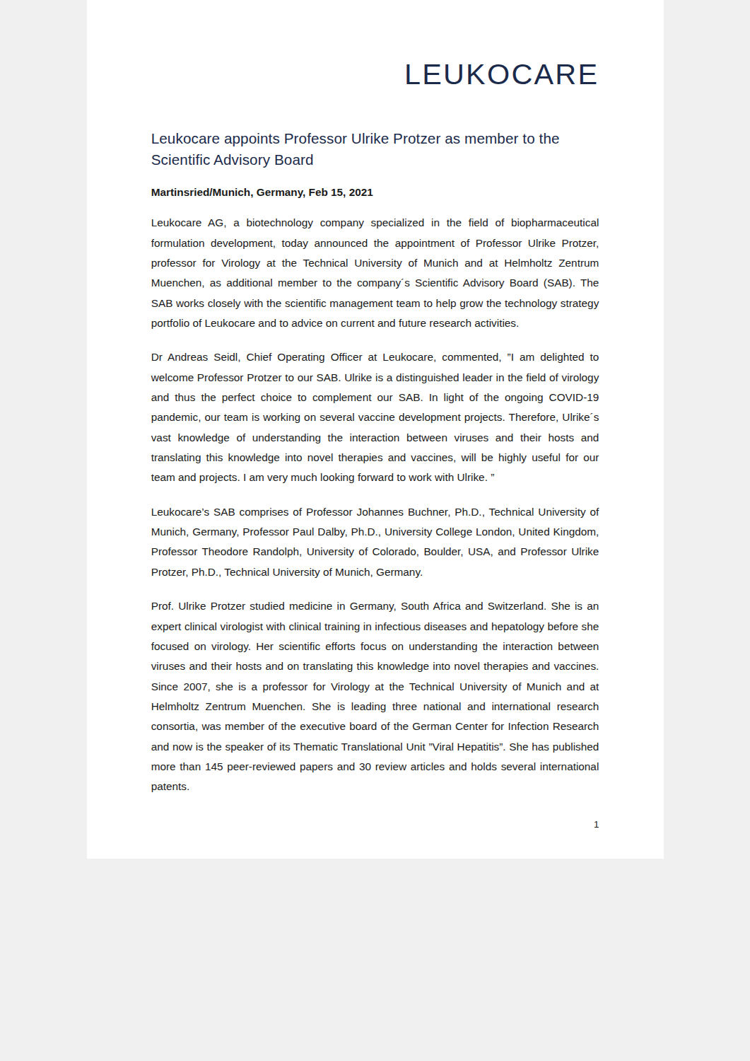LEUKOCARE
Leukocare appoints Professor Ulrike Protzer as member to the Scientific Advisory Board
Martinsried/Munich, Germany, Feb 15, 2021
Leukocare AG, a biotechnology company specialized in the field of biopharmaceutical formulation development, today announced the appointment of Professor Ulrike Protzer, professor for Virology at the Technical University of Munich and at Helmholtz Zentrum Muenchen, as additional member to the company´s Scientific Advisory Board (SAB). The SAB works closely with the scientific management team to help grow the technology strategy portfolio of Leukocare and to advice on current and future research activities.
Dr Andreas Seidl, Chief Operating Officer at Leukocare, commented, ”I am delighted to welcome Professor Protzer to our SAB. Ulrike is a distinguished leader in the field of virology and thus the perfect choice to complement our SAB. In light of the ongoing COVID-19 pandemic, our team is working on several vaccine development projects. Therefore, Ulrike´s vast knowledge of understanding the interaction between viruses and their hosts and translating this knowledge into novel therapies and vaccines, will be highly useful for our team and projects. I am very much looking forward to work with Ulrike. ”
Leukocare’s SAB comprises of Professor Johannes Buchner, Ph.D., Technical University of Munich, Germany, Professor Paul Dalby, Ph.D., University College London, United Kingdom, Professor Theodore Randolph, University of Colorado, Boulder, USA, and Professor Ulrike Protzer, Ph.D., Technical University of Munich, Germany.
Prof. Ulrike Protzer studied medicine in Germany, South Africa and Switzerland. She is an expert clinical virologist with clinical training in infectious diseases and hepatology before she focused on virology. Her scientific efforts focus on understanding the interaction between viruses and their hosts and on translating this knowledge into novel therapies and vaccines. Since 2007, she is a professor for Virology at the Technical University of Munich and at Helmholtz Zentrum Muenchen. She is leading three national and international research consortia, was member of the executive board of the German Center for Infection Research and now is the speaker of its Thematic Translational Unit ”Viral Hepatitis”. She has published more than 145 peer-reviewed papers and 30 review articles and holds several international patents.
1